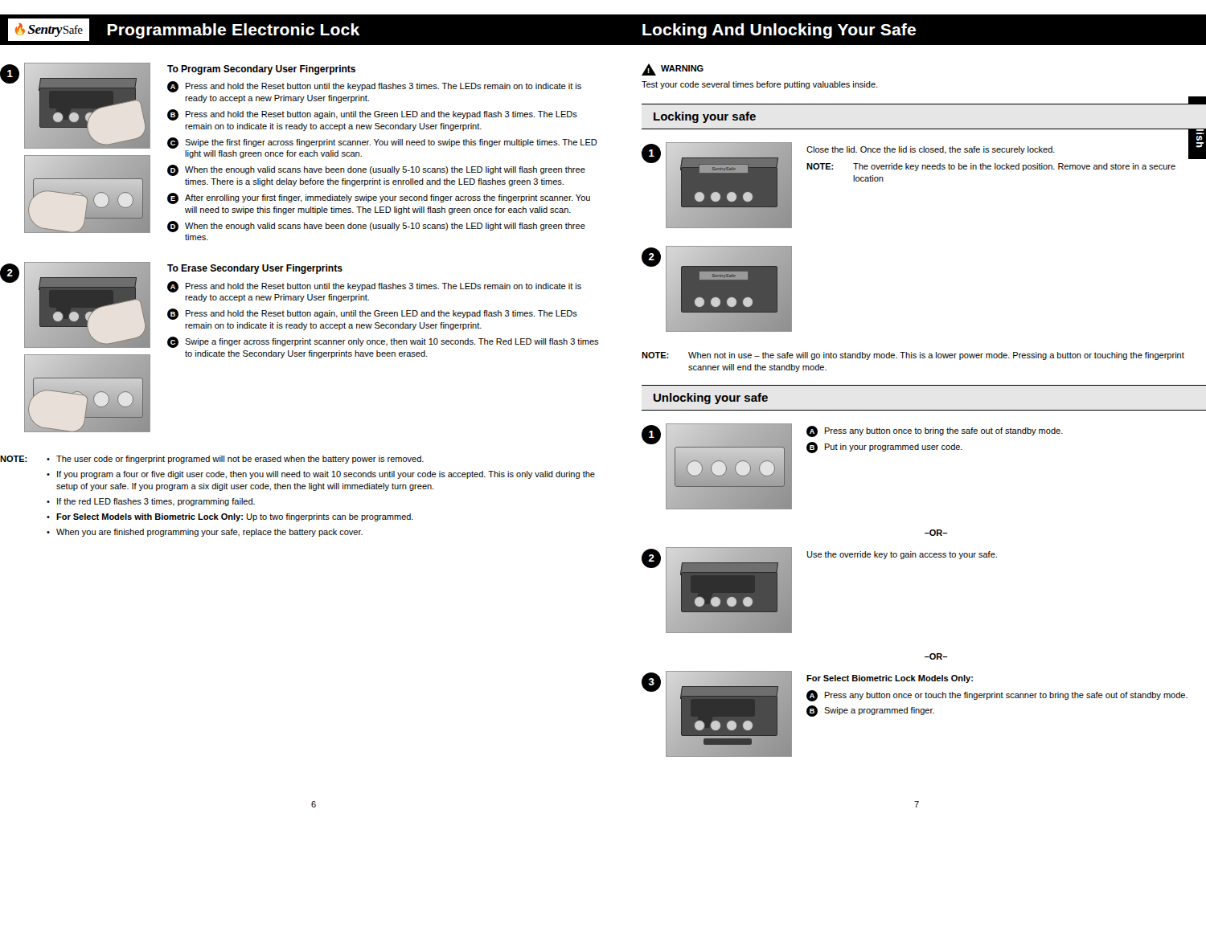🔥Sentry Safe
Programmable Electronic Lock
Locking And Unlocking Your Safe
English
1
To Program Secondary User Fingerprints
APress and hold the Reset button until the keypad flashes 3 times. The LEDs remain on to indicate it is ready to accept a new Primary User fingerprint.
BPress and hold the Reset button again, until the Green LED and the keypad flash 3 times. The LEDs remain on to indicate it is ready to accept a new Secondary User fingerprint.
CSwipe the first finger across fingerprint scanner. You will need to swipe this finger multiple times. The LED light will flash green once for each valid scan.
DWhen the enough valid scans have been done (usually 5-10 scans) the LED light will flash green three times. There is a slight delay before the fingerprint is enrolled and the LED flashes green 3 times.
EAfter enrolling your first finger, immediately swipe your second finger across the fingerprint scanner. You will need to swipe this finger multiple times. The LED light will flash green once for each valid scan.
DWhen the enough valid scans have been done (usually 5-10 scans) the LED light will flash green three times.
2
To Erase Secondary User Fingerprints
APress and hold the Reset button until the keypad flashes 3 times. The LEDs remain on to indicate it is ready to accept a new Primary User fingerprint.
BPress and hold the Reset button again, until the Green LED and the keypad flash 3 times. The LEDs remain on to indicate it is ready to accept a new Secondary User fingerprint.
CSwipe a finger across fingerprint scanner only once, then wait 10 seconds. The Red LED will flash 3 times to indicate the Secondary User fingerprints have been erased.
NOTE:
The user code or fingerprint programed will not be erased when the battery power is removed.
If you program a four or five digit user code, then you will need to wait 10 seconds until your code is accepted. This is only valid during the setup of your safe. If you program a six digit user code, then the light will immediately turn green.
If the red LED flashes 3 times, programming failed.
For Select Models with Biometric Lock Only: Up to two fingerprints can be programmed.
When you are finished programming your safe, replace the battery pack cover.
WARNING
Test your code several times before putting valuables inside.
Locking your safe
1
SentrySafe
Close the lid. Once the lid is closed, the safe is securely locked.
NOTE:
The override key needs to be in the locked position. Remove and store in a secure location
2
SentrySafe
NOTE:
When not in use – the safe will go into standby mode. This is a lower power mode. Pressing a button or touching the fingerprint scanner will end the standby mode.
Unlocking your safe
1
APress any button once to bring the safe out of standby mode.
BPut in your programmed user code.
–OR–
2
Use the override key to gain access to your safe.
–OR–
3
For Select Biometric Lock Models Only:
APress any button once or touch the fingerprint scanner to bring the safe out of standby mode.
BSwipe a programmed finger.
6
7